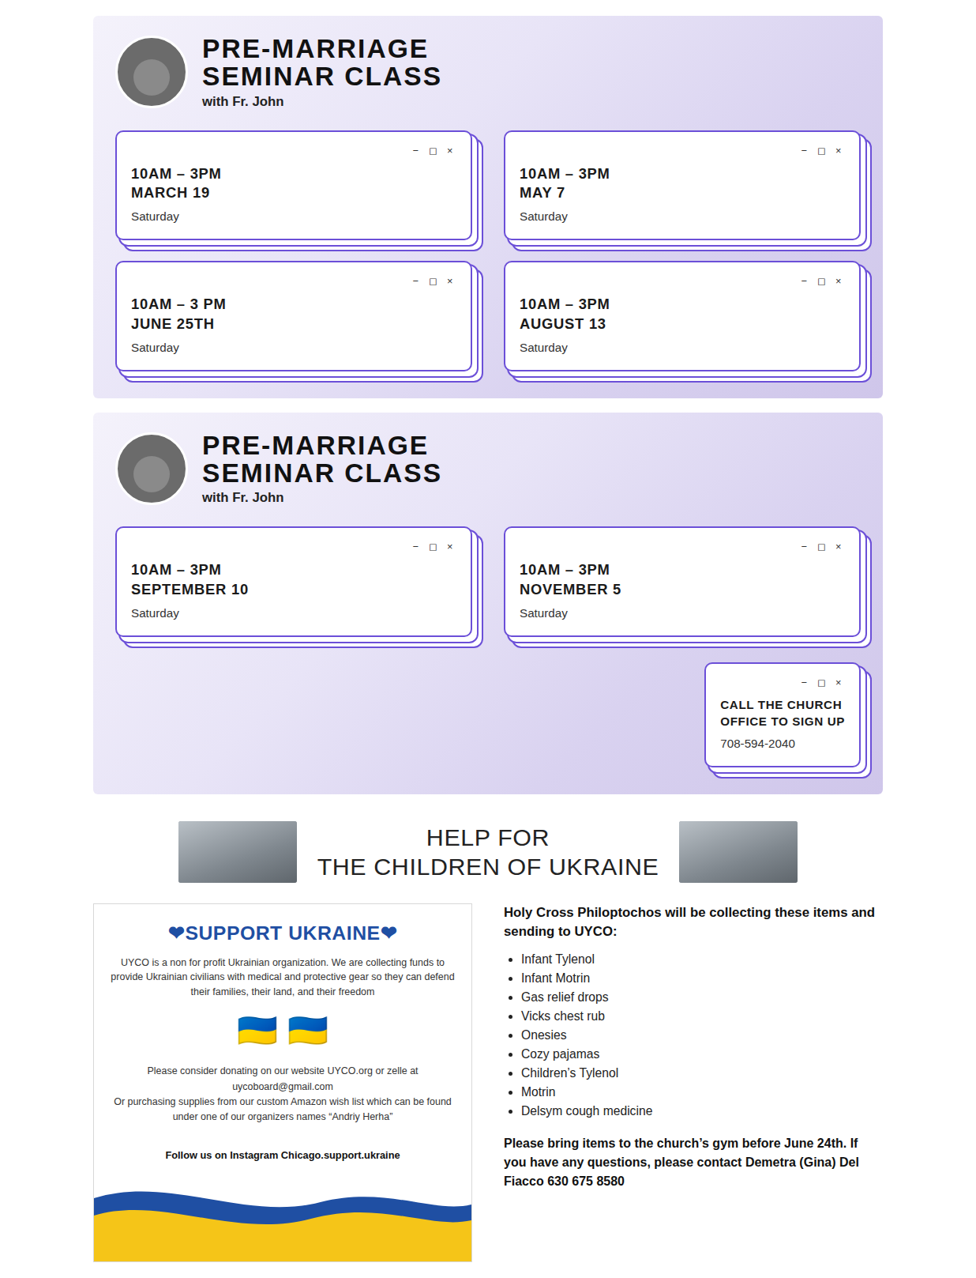PRE-MARRIAGE
SEMINAR CLASS
with Fr. John
− ◻ ×
10AM – 3PM
MARCH 19
Saturday
− ◻ ×
10AM – 3PM
MAY 7
Saturday
− ◻ ×
10AM – 3 PM
JUNE 25TH
Saturday
− ◻ ×
10AM – 3PM
AUGUST 13
Saturday
PRE-MARRIAGE
SEMINAR CLASS
with Fr. John
− ◻ ×
10AM – 3PM
SEPTEMBER 10
Saturday
− ◻ ×
10AM – 3PM
NOVEMBER 5
Saturday
− ◻ ×
CALL THE CHURCH
OFFICE TO SIGN UP
708-594-2040
HELP FOR
THE CHILDREN OF UKRAINE
❤SUPPORT UKRAINE❤
UYCO is a non for profit Ukrainian organization. We are collecting funds to provide Ukrainian civilians with medical and protective gear so they can defend their families, their land, and their freedom
🇺🇦 🇺🇦
Please consider donating on our website UYCO.org or zelle at uycoboard@gmail.com
Or purchasing supplies from our custom Amazon wish list which can be found under one of our organizers names “Andriy Herha”
Follow us on Instagram Chicago.support.ukraine
Holy Cross Philoptochos will be collecting these items and sending to UYCO:
Infant Tylenol
Infant Motrin
Gas relief drops
Vicks chest rub
Onesies
Cozy pajamas
Children’s Tylenol
Motrin
Delsym cough medicine
Please bring items to the church’s gym before June 24th. If you have any questions, please contact Demetra (Gina) Del Fiacco 630 675 8580